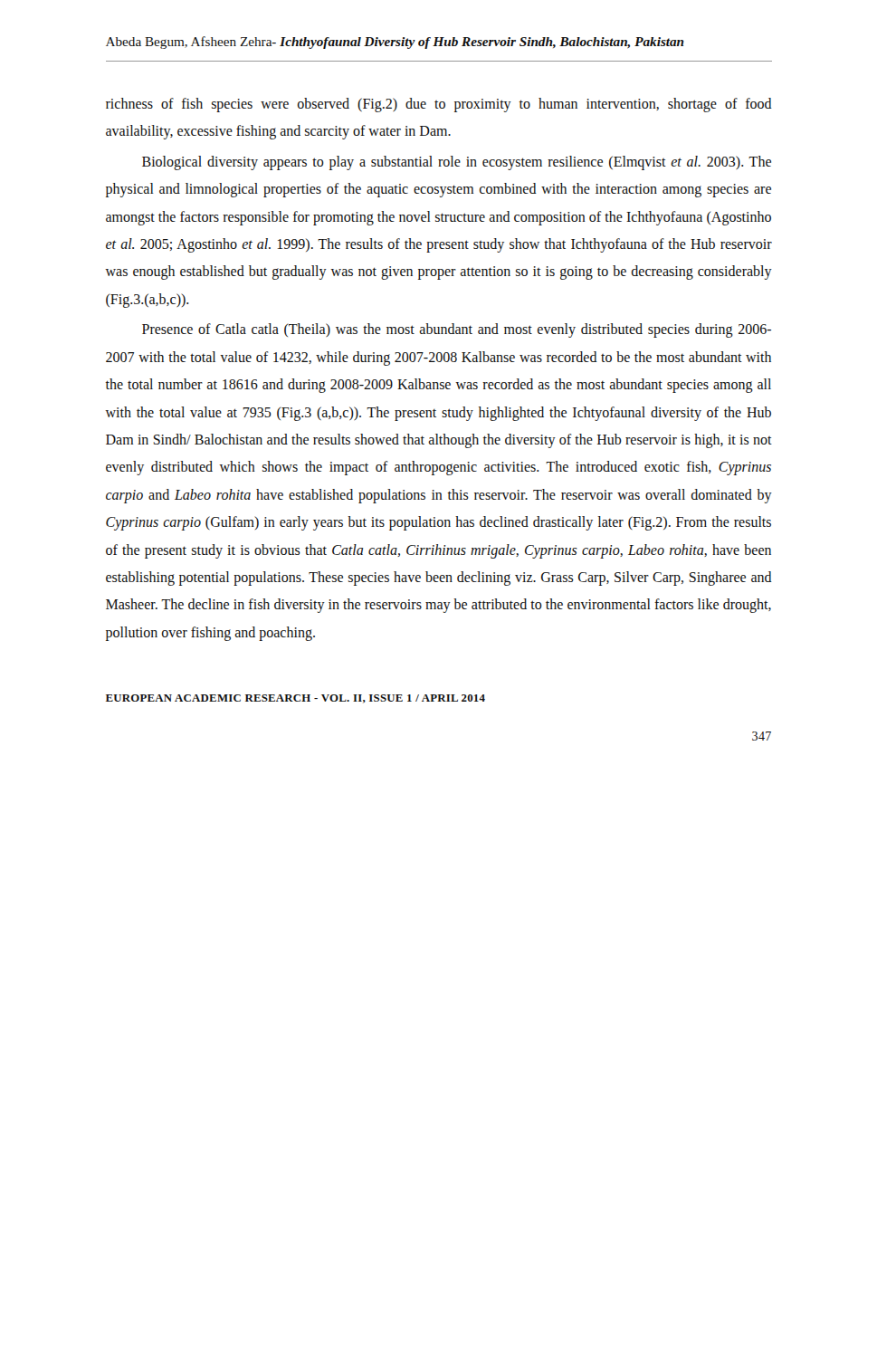Abeda Begum, Afsheen Zehra- Ichthyofaunal Diversity of Hub Reservoir Sindh, Balochistan, Pakistan
richness of fish species were observed (Fig.2) due to proximity to human intervention, shortage of food availability, excessive fishing and scarcity of water in Dam.
Biological diversity appears to play a substantial role in ecosystem resilience (Elmqvist et al. 2003). The physical and limnological properties of the aquatic ecosystem combined with the interaction among species are amongst the factors responsible for promoting the novel structure and composition of the Ichthyofauna (Agostinho et al. 2005; Agostinho et al. 1999). The results of the present study show that Ichthyofauna of the Hub reservoir was enough established but gradually was not given proper attention so it is going to be decreasing considerably (Fig.3.(a,b,c)).
Presence of Catla catla (Theila) was the most abundant and most evenly distributed species during 2006-2007 with the total value of 14232, while during 2007-2008 Kalbanse was recorded to be the most abundant with the total number at 18616 and during 2008-2009 Kalbanse was recorded as the most abundant species among all with the total value at 7935 (Fig.3 (a,b,c)). The present study highlighted the Ichtyofaunal diversity of the Hub Dam in Sindh/ Balochistan and the results showed that although the diversity of the Hub reservoir is high, it is not evenly distributed which shows the impact of anthropogenic activities. The introduced exotic fish, Cyprinus carpio and Labeo rohita have established populations in this reservoir. The reservoir was overall dominated by Cyprinus carpio (Gulfam) in early years but its population has declined drastically later (Fig.2). From the results of the present study it is obvious that Catla catla, Cirrihinus mrigale, Cyprinus carpio, Labeo rohita, have been establishing potential populations. These species have been declining viz. Grass Carp, Silver Carp, Singharee and Masheer. The decline in fish diversity in the reservoirs may be attributed to the environmental factors like drought, pollution over fishing and poaching.
European Academic Research - Vol. II, Issue 1 / April 2014
347